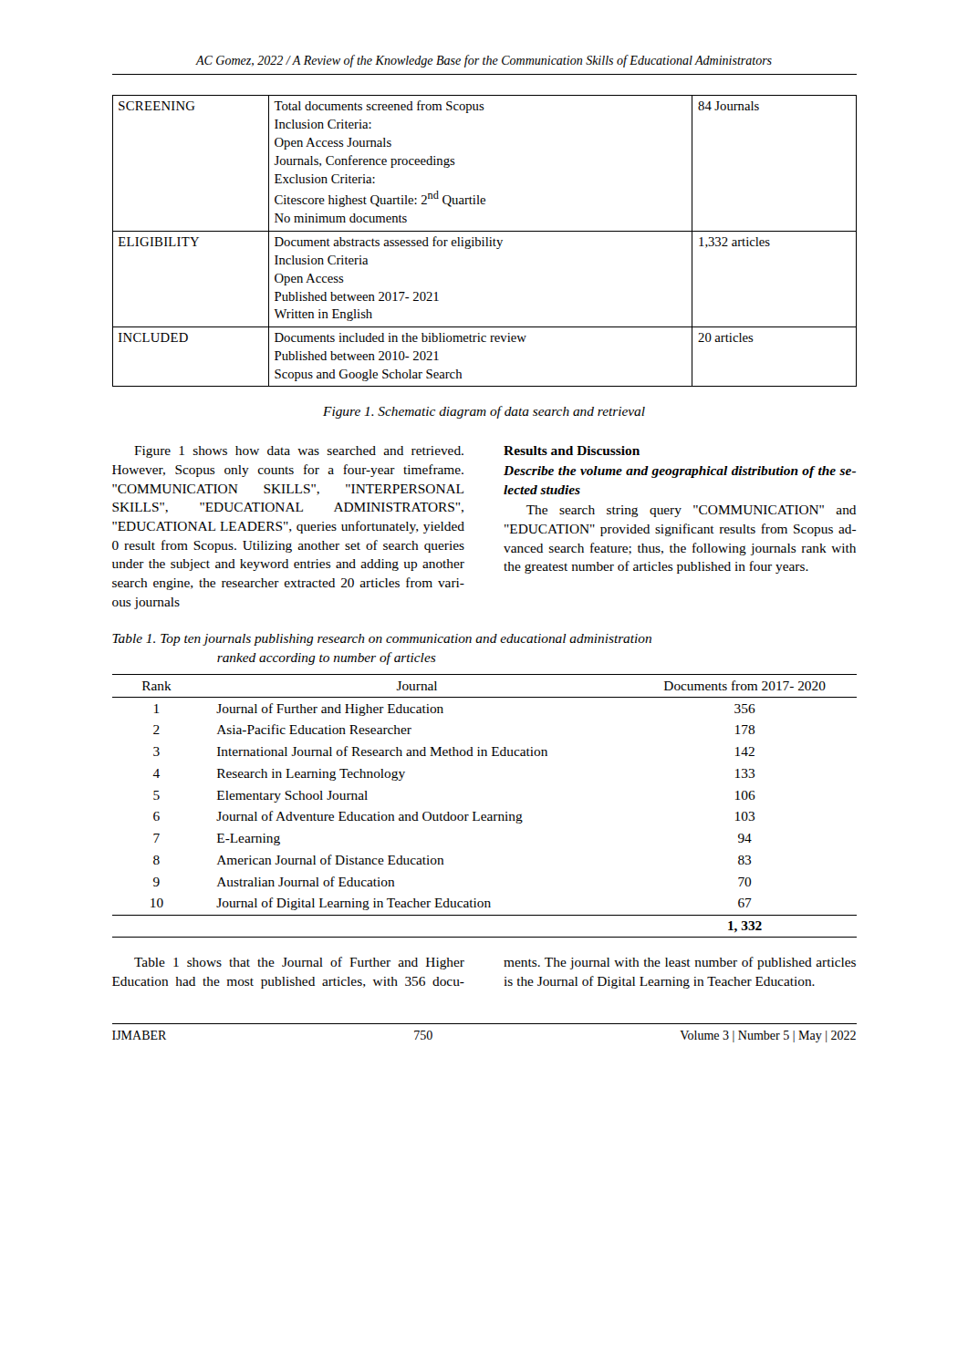AC Gomez, 2022 / A Review of the Knowledge Base for the Communication Skills of Educational Administrators
| SCREENING | Total documents screened from Scopus Inclusion Criteria: Open Access Journals Journals, Conference proceedings Exclusion Criteria: Citescore highest Quartile: 2 nd Quartile No minimum documents | 84 Journals |
| ELIGIBILITY | Document abstracts assessed for eligibility Inclusion Criteria Open Access Published between 2017- 2021 Written in English | 1,332 articles |
| INCLUDED | Documents included in the bibliometric review Published between 2010- 2021 Scopus and Google Scholar Search | 20 articles |
Figure 1. Schematic diagram of data search and retrieval
Figure 1 shows how data was searched and retrieved. However, Scopus only counts for a four-year timeframe. "COMMUNICATION SKILLS", "INTERPERSONAL SKILLS", "EDUCATIONAL ADMINISTRATORS", "EDUCATIONAL LEADERS", queries unfortunately, yielded 0 result from Scopus. Utilizing another set of search queries under the subject and keyword entries and adding up another search engine, the researcher extracted 20 articles from various journals
Results and Discussion
Describe the volume and geographical distribution of the selected studies
The search string query "COMMUNICATION" and "EDUCATION" provided significant results from Scopus advanced search feature; thus, the following journals rank with the greatest number of articles published in four years.
Table 1. Top ten journals publishing research on communication and educational administration ranked according to number of articles
| Rank | Journal | Documents from 2017- 2020 |
| --- | --- | --- |
| 1 | Journal of Further and Higher Education | 356 |
| 2 | Asia-Pacific Education Researcher | 178 |
| 3 | International Journal of Research and Method in Education | 142 |
| 4 | Research in Learning Technology | 133 |
| 5 | Elementary School Journal | 106 |
| 6 | Journal of Adventure Education and Outdoor Learning | 103 |
| 7 | E-Learning | 94 |
| 8 | American Journal of Distance Education | 83 |
| 9 | Australian Journal of Education | 70 |
| 10 | Journal of Digital Learning in Teacher Education | 67 |
| | | 1, 332 |
Table 1 shows that the Journal of Further and Higher Education had the most published articles, with 356 documents. The journal with the least number of published articles is the Journal of Digital Learning in Teacher Education.
IJMABER
750
Volume 3 | Number 5 | May | 2022